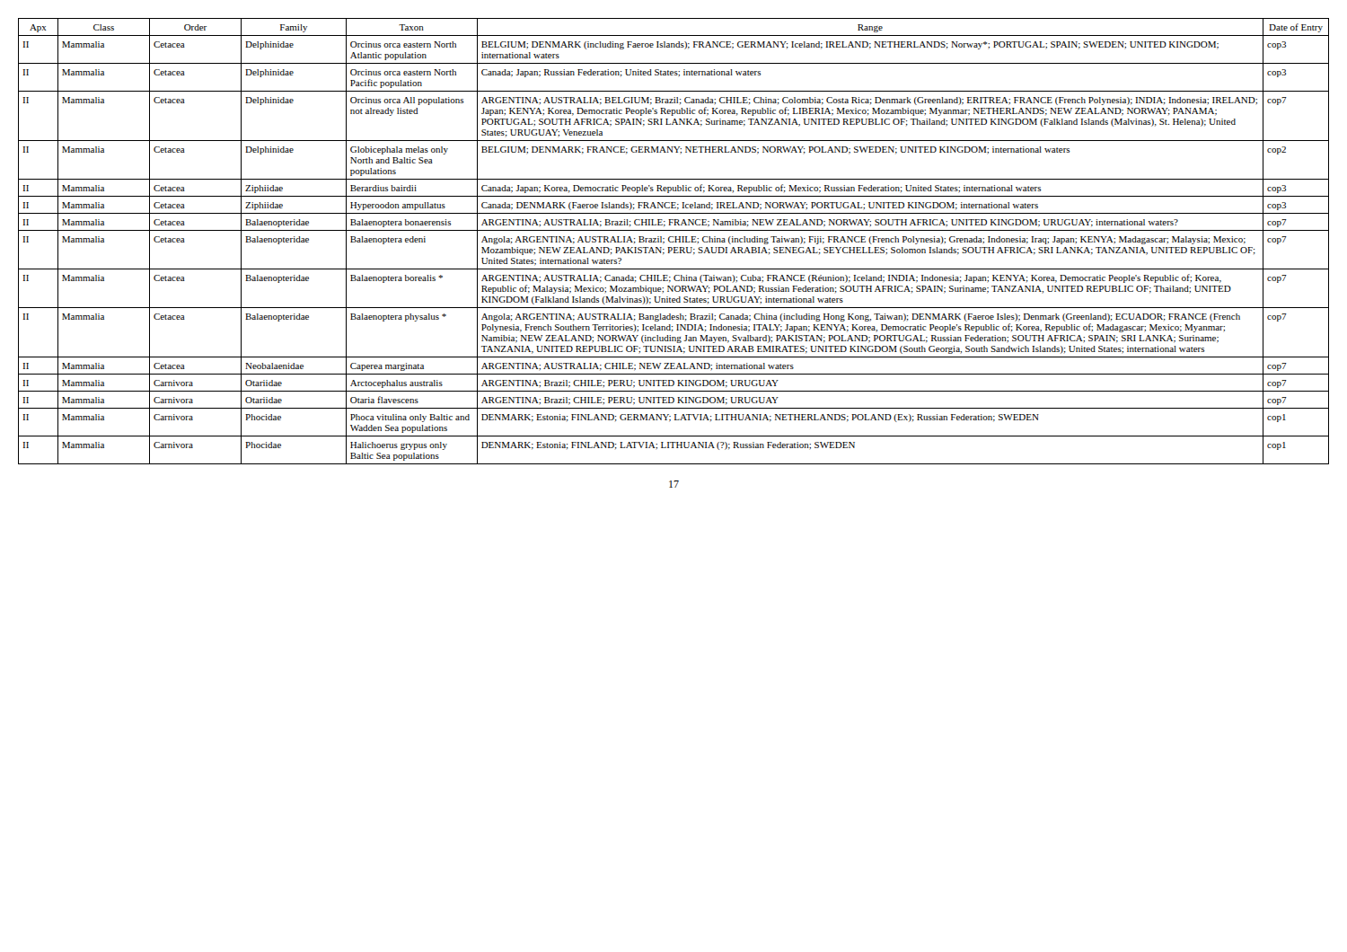| Apx | Class | Order | Family | Taxon | Range | Date of Entry |
| --- | --- | --- | --- | --- | --- | --- |
| II | Mammalia | Cetacea | Delphinidae | Orcinus orca eastern North Atlantic population | BELGIUM; DENMARK (including Faeroe Islands); FRANCE; GERMANY; Iceland; IRELAND; NETHERLANDS; Norway*; PORTUGAL; SPAIN; SWEDEN; UNITED KINGDOM; international waters | cop3 |
| II | Mammalia | Cetacea | Delphinidae | Orcinus orca eastern North Pacific population | Canada; Japan; Russian Federation; United States; international waters | cop3 |
| II | Mammalia | Cetacea | Delphinidae | Orcinus orca All populations not already listed | ARGENTINA; AUSTRALIA; BELGIUM; Brazil; Canada; CHILE; China; Colombia; Costa Rica; Denmark (Greenland); ERITREA; FRANCE (French Polynesia); INDIA; Indonesia; IRELAND; Japan; KENYA; Korea, Democratic People's Republic of; Korea, Republic of; LIBERIA; Mexico; Mozambique; Myanmar; NETHERLANDS; NEW ZEALAND; NORWAY; PANAMA; PORTUGAL; SOUTH AFRICA; SPAIN; SRI LANKA; Suriname; TANZANIA, UNITED REPUBLIC OF; Thailand; UNITED KINGDOM (Falkland Islands (Malvinas), St. Helena); United States; URUGUAY; Venezuela | cop7 |
| II | Mammalia | Cetacea | Delphinidae | Globicephala melas only North and Baltic Sea populations | BELGIUM; DENMARK; FRANCE; GERMANY; NETHERLANDS; NORWAY; POLAND; SWEDEN; UNITED KINGDOM; international waters | cop2 |
| II | Mammalia | Cetacea | Ziphiidae | Berardius bairdii | Canada; Japan; Korea, Democratic People's Republic of; Korea, Republic of; Mexico; Russian Federation; United States; international waters | cop3 |
| II | Mammalia | Cetacea | Ziphiidae | Hyperoodon ampullatus | Canada; DENMARK (Faeroe Islands); FRANCE; Iceland; IRELAND; NORWAY; PORTUGAL; UNITED KINGDOM; international waters | cop3 |
| II | Mammalia | Cetacea | Balaenopteridae | Balaenoptera bonaerensis | ARGENTINA; AUSTRALIA; Brazil; CHILE; FRANCE; Namibia; NEW ZEALAND; NORWAY; SOUTH AFRICA; UNITED KINGDOM; URUGUAY; international waters? | cop7 |
| II | Mammalia | Cetacea | Balaenopteridae | Balaenoptera edeni | Angola; ARGENTINA; AUSTRALIA; Brazil; CHILE; China (including Taiwan); Fiji; FRANCE (French Polynesia); Grenada; Indonesia; Iraq; Japan; KENYA; Madagascar; Malaysia; Mexico; Mozambique; NEW ZEALAND; PAKISTAN; PERU; SAUDI ARABIA; SENEGAL; SEYCHELLES; Solomon Islands; SOUTH AFRICA; SRI LANKA; TANZANIA, UNITED REPUBLIC OF; United States; international waters? | cop7 |
| II | Mammalia | Cetacea | Balaenopteridae | Balaenoptera borealis * | ARGENTINA; AUSTRALIA; Canada; CHILE; China (Taiwan); Cuba; FRANCE (Réunion); Iceland; INDIA; Indonesia; Japan; KENYA; Korea, Democratic People's Republic of; Korea, Republic of; Malaysia; Mexico; Mozambique; NORWAY; POLAND; Russian Federation; SOUTH AFRICA; SPAIN; Suriname; TANZANIA, UNITED REPUBLIC OF; Thailand; UNITED KINGDOM (Falkland Islands (Malvinas)); United States; URUGUAY; international waters | cop7 |
| II | Mammalia | Cetacea | Balaenopteridae | Balaenoptera physalus * | Angola; ARGENTINA; AUSTRALIA; Bangladesh; Brazil; Canada; China (including Hong Kong, Taiwan); DENMARK (Faeroe Isles); Denmark (Greenland); ECUADOR; FRANCE (French Polynesia, French Southern Territories); Iceland; INDIA; Indonesia; ITALY; Japan; KENYA; Korea, Democratic People's Republic of; Korea, Republic of; Madagascar; Mexico; Myanmar; Namibia; NEW ZEALAND; NORWAY (including Jan Mayen, Svalbard); PAKISTAN; POLAND; PORTUGAL; Russian Federation; SOUTH AFRICA; SPAIN; SRI LANKA; Suriname; TANZANIA, UNITED REPUBLIC OF; TUNISIA; UNITED ARAB EMIRATES; UNITED KINGDOM (South Georgia, South Sandwich Islands); United States; international waters | cop7 |
| II | Mammalia | Cetacea | Neobalaenidae | Caperea marginata | ARGENTINA; AUSTRALIA; CHILE; NEW ZEALAND; international waters | cop7 |
| II | Mammalia | Carnivora | Otariidae | Arctocephalus australis | ARGENTINA; Brazil; CHILE; PERU; UNITED KINGDOM; URUGUAY | cop7 |
| II | Mammalia | Carnivora | Otariidae | Otaria flavescens | ARGENTINA; Brazil; CHILE; PERU; UNITED KINGDOM; URUGUAY | cop7 |
| II | Mammalia | Carnivora | Phocidae | Phoca vitulina only Baltic and Wadden Sea populations | DENMARK; Estonia; FINLAND; GERMANY; LATVIA; LITHUANIA; NETHERLANDS; POLAND (Ex); Russian Federation; SWEDEN | cop1 |
| II | Mammalia | Carnivora | Phocidae | Halichoerus grypus only Baltic Sea populations | DENMARK; Estonia; FINLAND; LATVIA; LITHUANIA (?); Russian Federation; SWEDEN | cop1 |
17